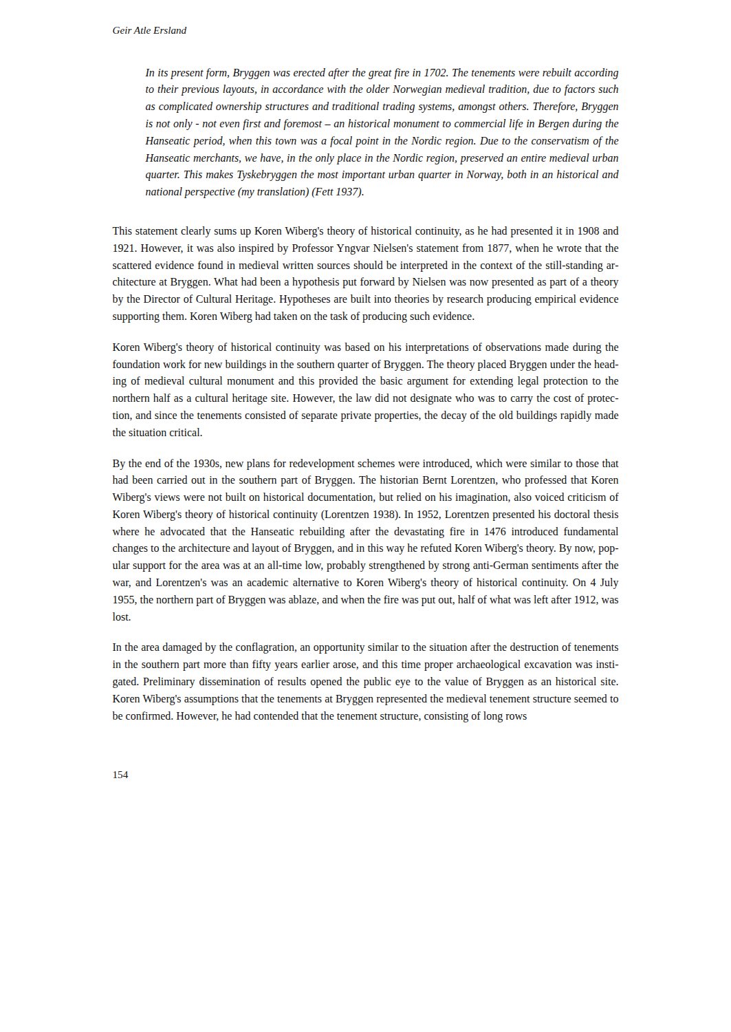Geir Atle Ersland
In its present form, Bryggen was erected after the great fire in 1702. The tenements were rebuilt according to their previous layouts, in accordance with the older Norwegian medieval tradition, due to factors such as complicated ownership structures and traditional trading systems, amongst others. Therefore, Bryggen is not only - not even first and foremost – an historical monument to commercial life in Bergen during the Hanseatic period, when this town was a focal point in the Nordic region. Due to the conservatism of the Hanseatic merchants, we have, in the only place in the Nordic region, preserved an entire medieval urban quarter. This makes Tyskebryggen the most important urban quarter in Norway, both in an historical and national perspective (my translation) (Fett 1937).
This statement clearly sums up Koren Wiberg's theory of historical continuity, as he had presented it in 1908 and 1921. However, it was also inspired by Professor Yngvar Nielsen's statement from 1877, when he wrote that the scattered evidence found in medieval written sources should be interpreted in the context of the still-standing architecture at Bryggen. What had been a hypothesis put forward by Nielsen was now presented as part of a theory by the Director of Cultural Heritage. Hypotheses are built into theories by research producing empirical evidence supporting them. Koren Wiberg had taken on the task of producing such evidence.
Koren Wiberg's theory of historical continuity was based on his interpretations of observations made during the foundation work for new buildings in the southern quarter of Bryggen. The theory placed Bryggen under the heading of medieval cultural monument and this provided the basic argument for extending legal protection to the northern half as a cultural heritage site. However, the law did not designate who was to carry the cost of protection, and since the tenements consisted of separate private properties, the decay of the old buildings rapidly made the situation critical.
By the end of the 1930s, new plans for redevelopment schemes were introduced, which were similar to those that had been carried out in the southern part of Bryggen. The historian Bernt Lorentzen, who professed that Koren Wiberg's views were not built on historical documentation, but relied on his imagination, also voiced criticism of Koren Wiberg's theory of historical continuity (Lorentzen 1938). In 1952, Lorentzen presented his doctoral thesis where he advocated that the Hanseatic rebuilding after the devastating fire in 1476 introduced fundamental changes to the architecture and layout of Bryggen, and in this way he refuted Koren Wiberg's theory. By now, popular support for the area was at an all-time low, probably strengthened by strong anti-German sentiments after the war, and Lorentzen's was an academic alternative to Koren Wiberg's theory of historical continuity. On 4 July 1955, the northern part of Bryggen was ablaze, and when the fire was put out, half of what was left after 1912, was lost.
In the area damaged by the conflagration, an opportunity similar to the situation after the destruction of tenements in the southern part more than fifty years earlier arose, and this time proper archaeological excavation was instigated. Preliminary dissemination of results opened the public eye to the value of Bryggen as an historical site. Koren Wiberg's assumptions that the tenements at Bryggen represented the medieval tenement structure seemed to be confirmed. However, he had contended that the tenement structure, consisting of long rows
154